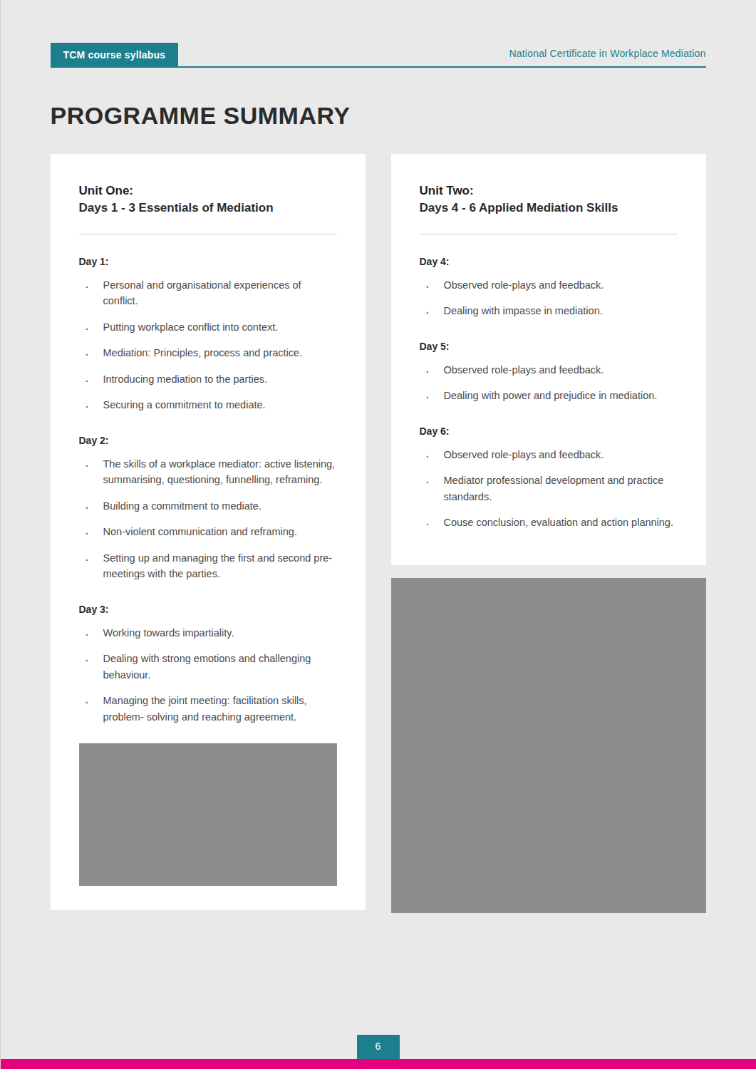TCM course syllabus
National Certificate in Workplace Mediation
Programme Summary
Unit One:
Days 1 - 3 Essentials of Mediation
Day 1:
Personal and organisational experiences of conflict.
Putting workplace conflict into context.
Mediation: Principles, process and practice.
Introducing mediation to the parties.
Securing a commitment to mediate.
Day 2:
The skills of a workplace mediator: active listening, summarising, questioning, funnelling, reframing.
Building a commitment to mediate.
Non-violent communication and reframing.
Setting up and managing the first and second pre-meetings with the parties.
Day 3:
Working towards impartiality.
Dealing with strong emotions and challenging behaviour.
Managing the joint meeting: facilitation skills, problem- solving and reaching agreement.
Unit Two:
Days 4 - 6 Applied Mediation Skills
Day 4:
Observed role-plays and feedback.
Dealing with impasse in mediation.
Day 5:
Observed role-plays and feedback.
Dealing with power and prejudice in mediation.
Day 6:
Observed role-plays and feedback.
Mediator professional development and practice standards.
Couse conclusion, evaluation and action planning.
6